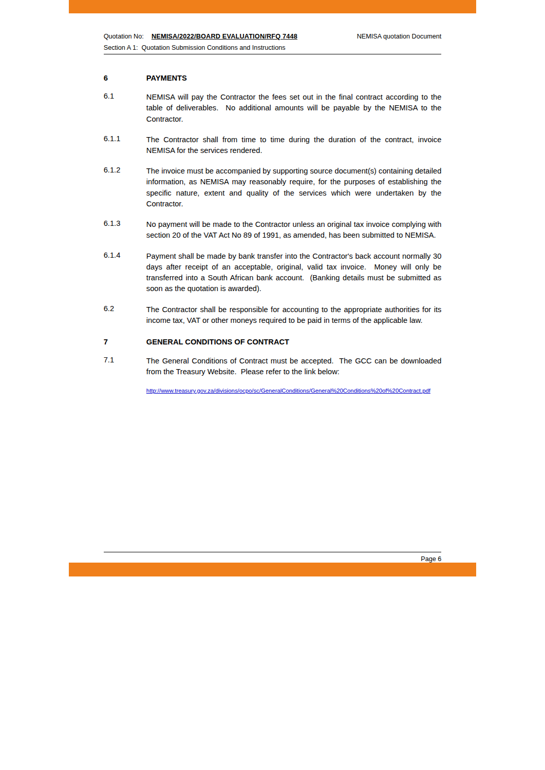Quotation No: NEMISA/2022/BOARD EVALUATION/RFQ 7448
NEMISA quotation Document
Section A 1: Quotation Submission Conditions and Instructions
6 PAYMENTS
6.1
NEMISA will pay the Contractor the fees set out in the final contract according to the table of deliverables. No additional amounts will be payable by the NEMISA to the Contractor.
6.1.1
The Contractor shall from time to time during the duration of the contract, invoice NEMISA for the services rendered.
6.1.2
The invoice must be accompanied by supporting source document(s) containing detailed information, as NEMISA may reasonably require, for the purposes of establishing the specific nature, extent and quality of the services which were undertaken by the Contractor.
6.1.3
No payment will be made to the Contractor unless an original tax invoice complying with section 20 of the VAT Act No 89 of 1991, as amended, has been submitted to NEMISA.
6.1.4
Payment shall be made by bank transfer into the Contractor's back account normally 30 days after receipt of an acceptable, original, valid tax invoice. Money will only be transferred into a South African bank account. (Banking details must be submitted as soon as the quotation is awarded).
6.2
The Contractor shall be responsible for accounting to the appropriate authorities for its income tax, VAT or other moneys required to be paid in terms of the applicable law.
7 GENERAL CONDITIONS OF CONTRACT
7.1
The General Conditions of Contract must be accepted. The GCC can be downloaded from the Treasury Website. Please refer to the link below:
http://www.treasury.gov.za/divisions/ocpo/sc/GeneralConditions/General%20Conditions%20of%20Contract.pdf
Page 6